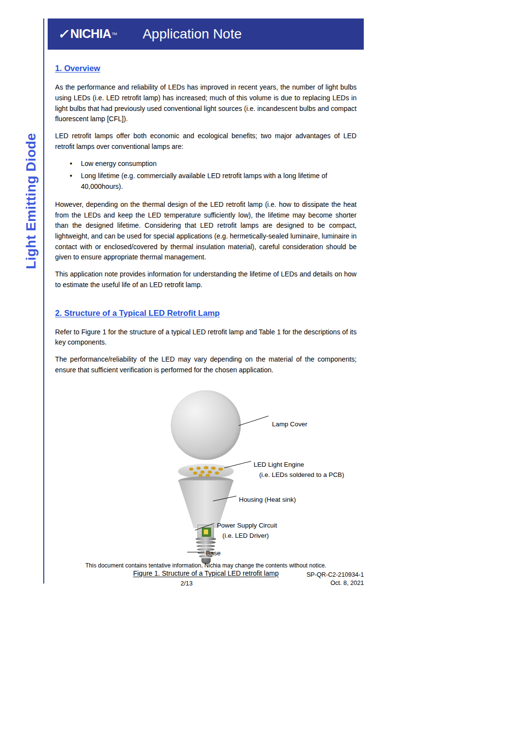Light Emitting Diode
✓NICHIATM
Application Note
1. Overview
As the performance and reliability of LEDs has improved in recent years, the number of light bulbs using LEDs (i.e. LED retrofit lamp) has increased; much of this volume is due to replacing LEDs in light bulbs that had previously used conventional light sources (i.e. incandescent bulbs and compact fluorescent lamp [CFL]).
LED retrofit lamps offer both economic and ecological benefits; two major advantages of LED retrofit lamps over conventional lamps are:
Low energy consumption
Long lifetime (e.g. commercially available LED retrofit lamps with a long lifetime of 40,000hours).
However, depending on the thermal design of the LED retrofit lamp (i.e. how to dissipate the heat from the LEDs and keep the LED temperature sufficiently low), the lifetime may become shorter than the designed lifetime. Considering that LED retrofit lamps are designed to be compact, lightweight, and can be used for special applications (e.g. hermetically-sealed luminaire, luminaire in contact with or enclosed/covered by thermal insulation material), careful consideration should be given to ensure appropriate thermal management.
This application note provides information for understanding the lifetime of LEDs and details on how to estimate the useful life of an LED retrofit lamp.
2. Structure of a Typical LED Retrofit Lamp
Refer to Figure 1 for the structure of a typical LED retrofit lamp and Table 1 for the descriptions of its key components.
The performance/reliability of the LED may vary depending on the material of the components; ensure that sufficient verification is performed for the chosen application.
Lamp Cover
LED Light Engine(i.e. LEDs soldered to a PCB)
Housing (Heat sink)
Power Supply Circuit(i.e. LED Driver)
Base
Figure 1. Structure of a Typical LED retrofit lamp
This document contains tentative information, Nichia may change the contents without notice.
2/13
SP-QR-C2-210934-1
Oct. 8, 2021